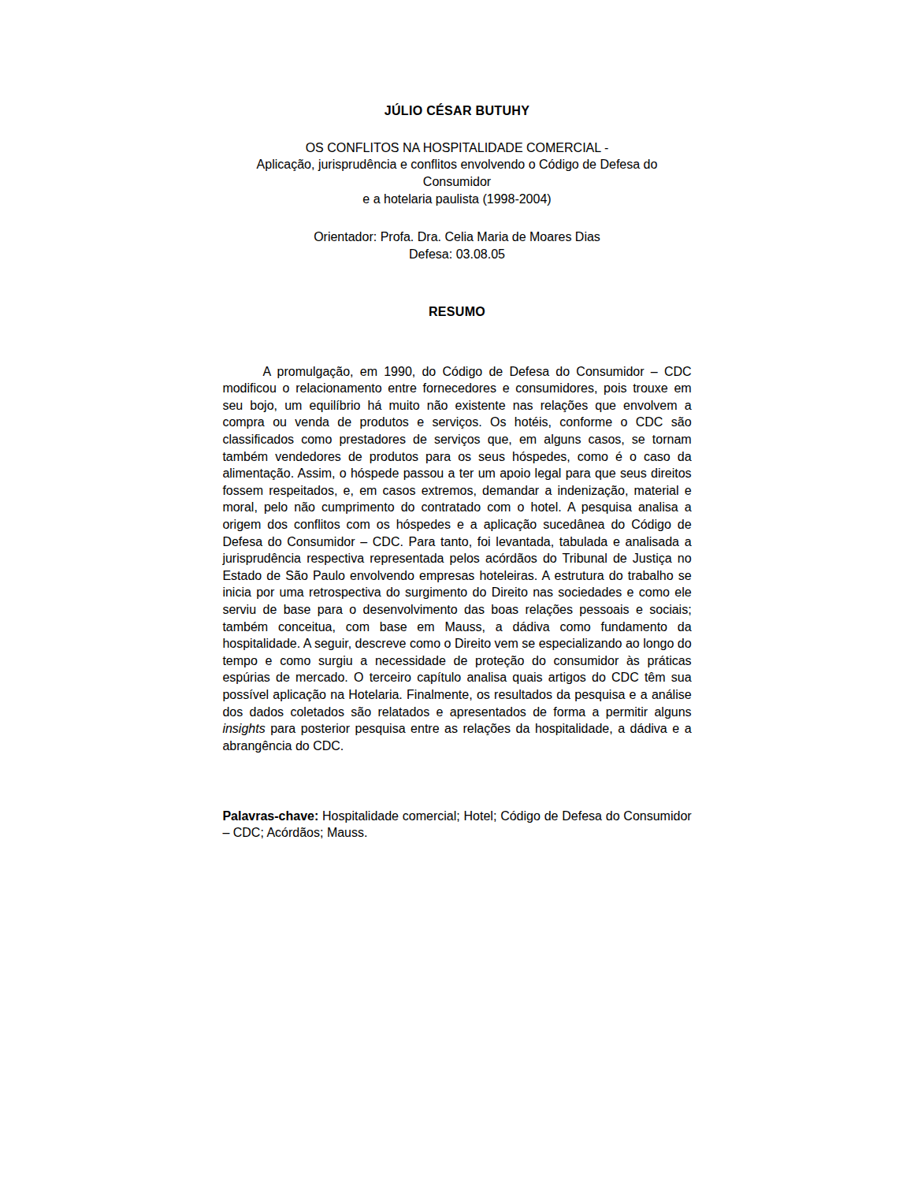JÚLIO CÉSAR BUTUHY
OS CONFLITOS NA HOSPITALIDADE COMERCIAL -
Aplicação, jurisprudência e conflitos envolvendo o Código de Defesa do Consumidor
e a hotelaria paulista (1998-2004)
Orientador: Profa. Dra. Celia Maria de Moares Dias
Defesa: 03.08.05
RESUMO
A promulgação, em 1990, do Código de Defesa do Consumidor – CDC modificou o relacionamento entre fornecedores e consumidores, pois trouxe em seu bojo, um equilíbrio há muito não existente nas relações que envolvem a compra ou venda de produtos e serviços. Os hotéis, conforme o CDC são classificados como prestadores de serviços que, em alguns casos, se tornam também vendedores de produtos para os seus hóspedes, como é o caso da alimentação. Assim, o hóspede passou a ter um apoio legal para que seus direitos fossem respeitados, e, em casos extremos, demandar a indenização, material e moral, pelo não cumprimento do contratado com o hotel. A pesquisa analisa a origem dos conflitos com os hóspedes e a aplicação sucedânea do Código de Defesa do Consumidor – CDC. Para tanto, foi levantada, tabulada e analisada a jurisprudência respectiva representada pelos acórdãos do Tribunal de Justiça no Estado de São Paulo envolvendo empresas hoteleiras. A estrutura do trabalho se inicia por uma retrospectiva do surgimento do Direito nas sociedades e como ele serviu de base para o desenvolvimento das boas relações pessoais e sociais; também conceitua, com base em Mauss, a dádiva como fundamento da hospitalidade. A seguir, descreve como o Direito vem se especializando ao longo do tempo e como surgiu a necessidade de proteção do consumidor às práticas espúrias de mercado. O terceiro capítulo analisa quais artigos do CDC têm sua possível aplicação na Hotelaria. Finalmente, os resultados da pesquisa e a análise dos dados coletados são relatados e apresentados de forma a permitir alguns insights para posterior pesquisa entre as relações da hospitalidade, a dádiva e a abrangência do CDC.
Palavras-chave: Hospitalidade comercial; Hotel; Código de Defesa do Consumidor – CDC; Acórdãos; Mauss.